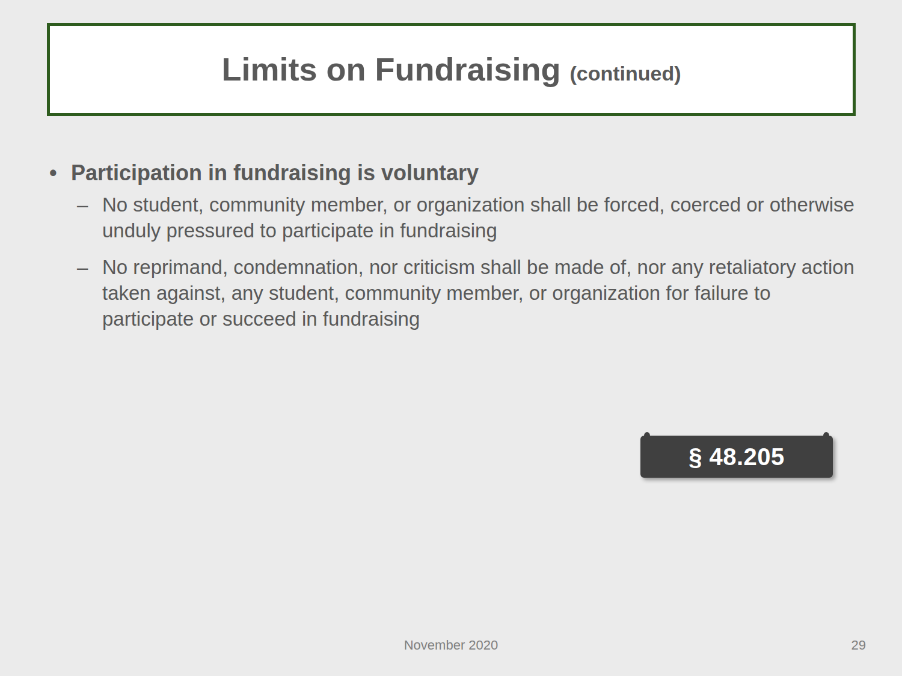Limits on Fundraising (continued)
Participation in fundraising is voluntary
No student, community member, or organization shall be forced, coerced or otherwise unduly pressured to participate in fundraising
No reprimand, condemnation, nor criticism shall be made of, nor any retaliatory action taken against, any student, community member, or organization for failure to participate or succeed in fundraising
§ 48.205
November 2020
29